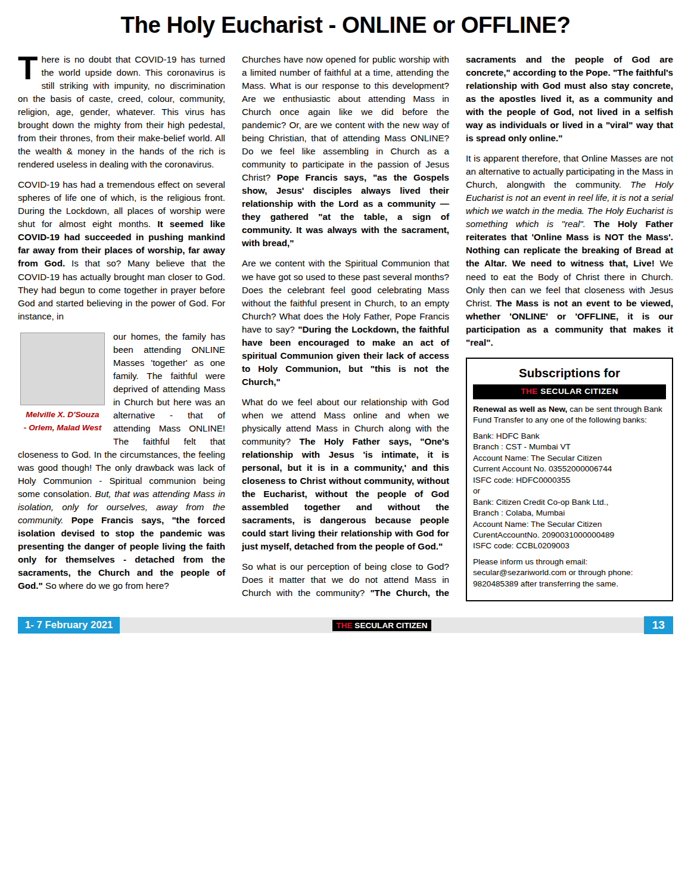The Holy Eucharist - ONLINE or OFFLINE?
There is no doubt that COVID-19 has turned the world upside down. This coronavirus is still striking with impunity, no discrimination on the basis of caste, creed, colour, community, religion, age, gender, whatever. This virus has brought down the mighty from their high pedestal, from their thrones, from their make-belief world. All the wealth & money in the hands of the rich is rendered useless in dealing with the coronavirus.
COVID-19 has had a tremendous effect on several spheres of life one of which, is the religious front. During the Lockdown, all places of worship were shut for almost eight months. It seemed like COVID-19 had succeeded in pushing mankind far away from their places of worship, far away from God. Is that so? Many believe that the COVID-19 has actually brought man closer to God. They had begun to come together in prayer before God and started believing in the power of God. For instance, in
Melville X. D'Souza
- Orlem, Malad West
our homes, the family has been attending ONLINE Masses 'together' as one family. The faithful were deprived of attending Mass in Church but here was an alternative - that of attending Mass ONLINE! The faithful felt that closeness to God. In the circumstances, the feeling was good though! The only drawback was lack of Holy Communion - Spiritual communion being some consolation. But, that was attending Mass in isolation, only for ourselves, away from the community. Pope Francis says, "the forced isolation devised to stop the pandemic was presenting the danger of people living the faith only for themselves - detached from the sacraments, the Church and the people of God." So where do we go from here?
Churches have now opened for public worship with a limited number of faithful at a time, attending the Mass. What is our response to this development? Are we enthusiastic about attending Mass in Church once again like we did before the pandemic? Or, are we content with the new way of being Christian, that of attending Mass ONLINE? Do we feel like assembling in Church as a community to participate in the passion of Jesus Christ? Pope Francis says, "as the Gospels show, Jesus' disciples always lived their relationship with the Lord as a community — they gathered "at the table, a sign of community. It was always with the sacrament, with bread,"
Are we content with the Spiritual Communion that we have got so used to these past several months? Does the celebrant feel good celebrating Mass without the faithful present in Church, to an empty Church? What does the Holy Father, Pope Francis have to say? "During the Lockdown, the faithful have been encouraged to make an act of spiritual Communion given their lack of access to Holy Communion, but "this is not the Church,"
What do we feel about our relationship with God when we attend Mass online and when we physically attend Mass in Church along with the community? The Holy Father says, "One's relationship with Jesus 'is intimate, it is personal, but it is in a community,' and this closeness to Christ without community, without the Eucharist, without the people of God assembled together and without the sacraments, is dangerous because people could start living their relationship with God for just myself, detached from the people of God."
So what is our perception of being close to God? Does it matter that we do not attend Mass in Church with the community? "The Church, the sacraments and the people of God are concrete," according to the Pope. "The faithful's relationship with God must also stay concrete, as the apostles lived it, as a community and with the people of God, not lived in a selfish way as individuals or lived in a "viral" way that is spread only online."
It is apparent therefore, that Online Masses are not an alternative to actually participating in the Mass in Church, alongwith the community. The Holy Eucharist is not an event in reel life, it is not a serial which we watch in the media. The Holy Eucharist is something which is "real". The Holy Father reiterates that 'Online Mass is NOT the Mass'. Nothing can replicate the breaking of Bread at the Altar. We need to witness that, Live! We need to eat the Body of Christ there in Church. Only then can we feel that closeness with Jesus Christ. The Mass is not an event to be viewed, whether 'ONLINE' or 'OFFLINE, it is our participation as a community that makes it "real".
Subscriptions for
THE SECULAR CITIZEN
Renewal as well as New, can be sent through Bank Fund Transfer to any one of the following banks:
Bank: HDFC Bank
Branch : CST - Mumbai VT
Account Name: The Secular Citizen
Current Account No. 03552000006744
ISFC code: HDFC0000355
or
Bank: Citizen Credit Co-op Bank Ltd.,
Branch : Colaba, Mumbai
Account Name: The Secular Citizen
CurentAccountNo. 2090031000000489
ISFC code: CCBL0209003
Please inform us through email: secular@sezariworld.com or through phone: 9820485389 after transferring the same.
1- 7 February 2021 THE SECULAR CITIZEN 13